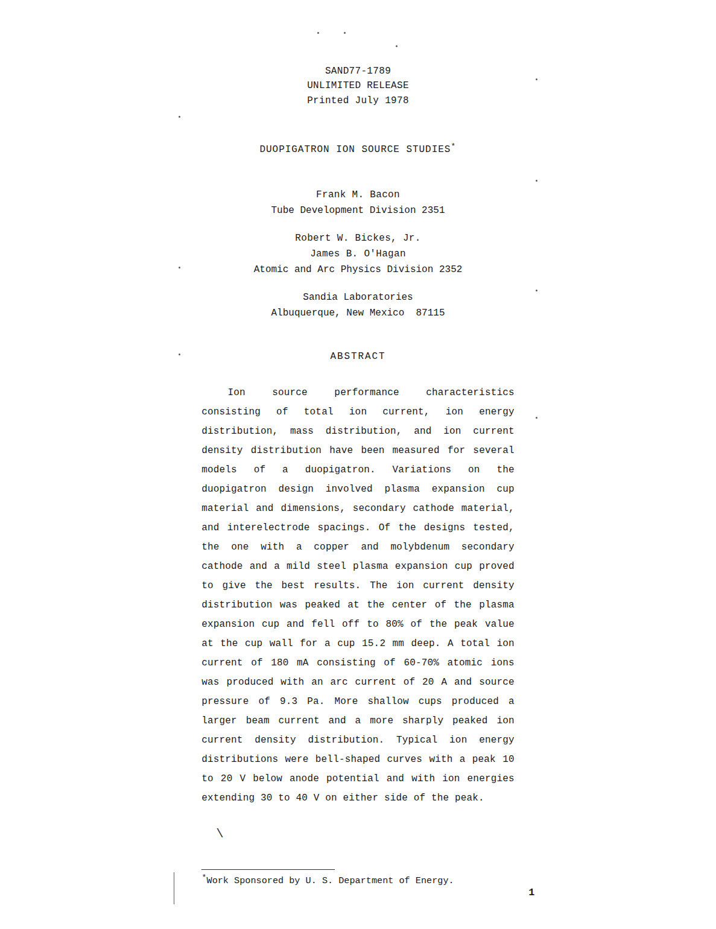SAND77-1789
UNLIMITED RELEASE
Printed July 1978
DUOPIGATRON ION SOURCE STUDIES*
Frank M. Bacon
Tube Development Division 2351
Robert W. Bickes, Jr.
James B. O'Hagan
Atomic and Arc Physics Division 2352
Sandia Laboratories
Albuquerque, New Mexico 87115
ABSTRACT
Ion source performance characteristics consisting of total ion current, ion energy distribution, mass distribution, and ion current density distribution have been measured for several models of a duopigatron. Variations on the duopigatron design involved plasma expansion cup material and dimensions, secondary cathode material, and interelectrode spacings. Of the designs tested, the one with a copper and molybdenum secondary cathode and a mild steel plasma expansion cup proved to give the best results. The ion current density distribution was peaked at the center of the plasma expansion cup and fell off to 80% of the peak value at the cup wall for a cup 15.2 mm deep. A total ion current of 180 mA consisting of 60-70% atomic ions was produced with an arc current of 20 A and source pressure of 9.3 Pa. More shallow cups produced a larger beam current and a more sharply peaked ion current density distribution. Typical ion energy distributions were bell-shaped curves with a peak 10 to 20 V below anode potential and with ion energies extending 30 to 40 V on either side of the peak.
\
*Work Sponsored by U. S. Department of Energy.
1